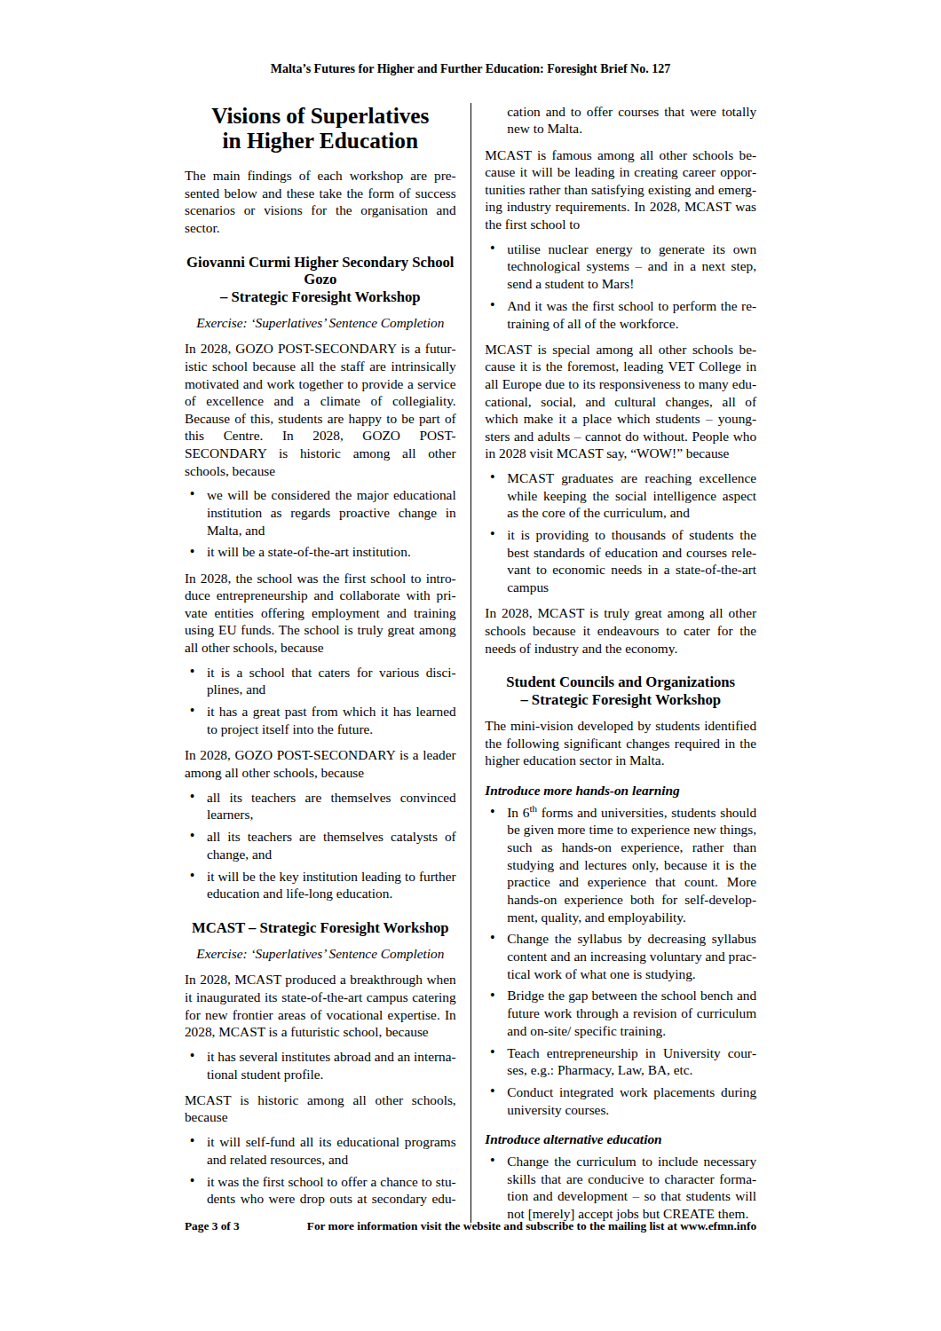Malta’s Futures for Higher and Further Education: Foresight Brief No. 127
Visions of Superlatives
in Higher Education
The main findings of each workshop are presented below and these take the form of success scenarios or visions for the organisation and sector.
Giovanni Curmi Higher Secondary School Gozo
– Strategic Foresight Workshop
Exercise: ‘Superlatives’ Sentence Completion
In 2028, GOZO POST-SECONDARY is a futuristic school because all the staff are intrinsically motivated and work together to provide a service of excellence and a climate of collegiality. Because of this, students are happy to be part of this Centre. In 2028, GOZO POST-SECONDARY is historic among all other schools, because
we will be considered the major educational institution as regards proactive change in Malta, and
it will be a state-of-the-art institution.
In 2028, the school was the first school to introduce entrepreneurship and collaborate with private entities offering employment and training using EU funds. The school is truly great among all other schools, because
it is a school that caters for various disciplines, and
it has a great past from which it has learned to project itself into the future.
In 2028, GOZO POST-SECONDARY is a leader among all other schools, because
all its teachers are themselves convinced learners,
all its teachers are themselves catalysts of change, and
it will be the key institution leading to further education and life-long education.
MCAST – Strategic Foresight Workshop
Exercise: ‘Superlatives’ Sentence Completion
In 2028, MCAST produced a breakthrough when it inaugurated its state-of-the-art campus catering for new frontier areas of vocational expertise. In 2028, MCAST is a futuristic school, because
it has several institutes abroad and an international student profile.
MCAST is historic among all other schools, because
it will self-fund all its educational programs and related resources, and
it was the first school to offer a chance to students who were drop outs at secondary education and to offer courses that were totally new to Malta.
MCAST is famous among all other schools because it will be leading in creating career opportunities rather than satisfying existing and emerging industry requirements. In 2028, MCAST was the first school to
utilise nuclear energy to generate its own technological systems – and in a next step, send a student to Mars!
And it was the first school to perform the retraining of all of the workforce.
MCAST is special among all other schools because it is the foremost, leading VET College in all Europe due to its responsiveness to many educational, social, and cultural changes, all of which make it a place which students – youngsters and adults – cannot do without. People who in 2028 visit MCAST say, “WOW!” because
MCAST graduates are reaching excellence while keeping the social intelligence aspect as the core of the curriculum, and
it is providing to thousands of students the best standards of education and courses relevant to economic needs in a state-of-the-art campus
In 2028, MCAST is truly great among all other schools because it endeavours to cater for the needs of industry and the economy.
Student Councils and Organizations
– Strategic Foresight Workshop
The mini-vision developed by students identified the following significant changes required in the higher education sector in Malta.
Introduce more hands-on learning
In 6th forms and universities, students should be given more time to experience new things, such as hands-on experience, rather than studying and lectures only, because it is the practice and experience that count. More hands-on experience both for self-development, quality, and employability.
Change the syllabus by decreasing syllabus content and an increasing voluntary and practical work of what one is studying.
Bridge the gap between the school bench and future work through a revision of curriculum and on-site/ specific training.
Teach entrepreneurship in University courses, e.g.: Pharmacy, Law, BA, etc.
Conduct integrated work placements during university courses.
Introduce alternative education
Change the curriculum to include necessary skills that are conducive to character formation and development – so that students will not [merely] accept jobs but CREATE them.
Page 3 of 3
For more information visit the website and subscribe to the mailing list at www.efmn.info